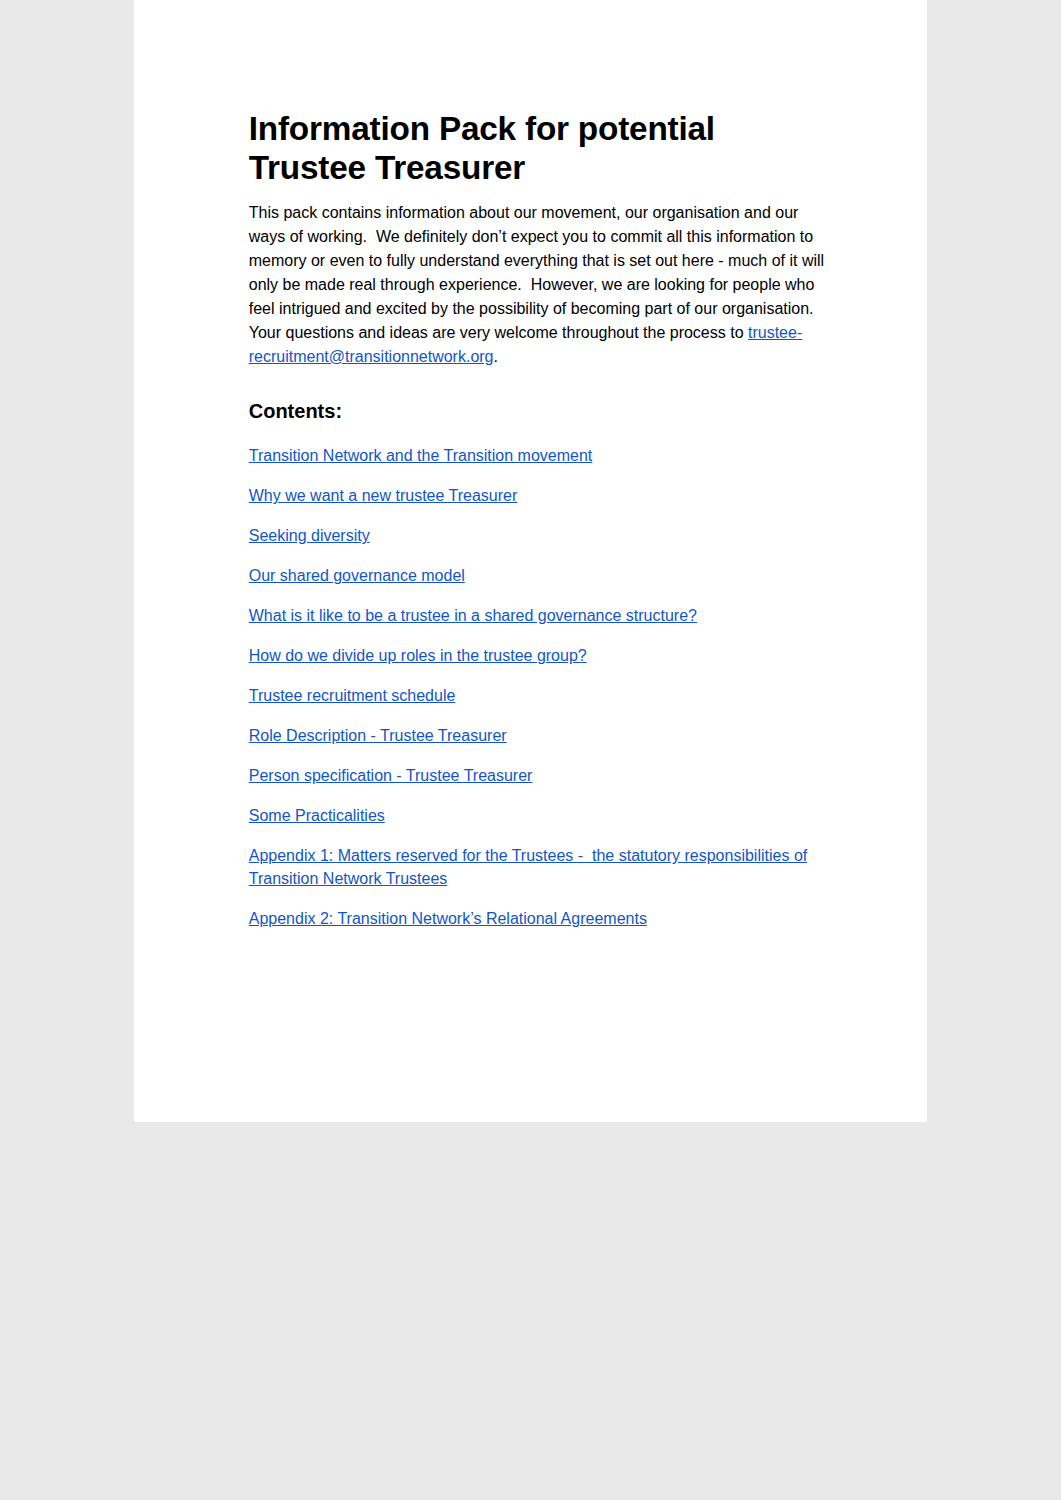Information Pack for potential Trustee Treasurer
This pack contains information about our movement, our organisation and our ways of working. We definitely don’t expect you to commit all this information to memory or even to fully understand everything that is set out here - much of it will only be made real through experience. However, we are looking for people who feel intrigued and excited by the possibility of becoming part of our organisation. Your questions and ideas are very welcome throughout the process to trustee-recruitment@transitionnetwork.org.
Contents:
Transition Network and the Transition movement
Why we want a new trustee Treasurer
Seeking diversity
Our shared governance model
What is it like to be a trustee in a shared governance structure?
How do we divide up roles in the trustee group?
Trustee recruitment schedule
Role Description - Trustee Treasurer
Person specification - Trustee Treasurer
Some Practicalities
Appendix 1: Matters reserved for the Trustees - the statutory responsibilities of Transition Network Trustees
Appendix 2: Transition Network’s Relational Agreements